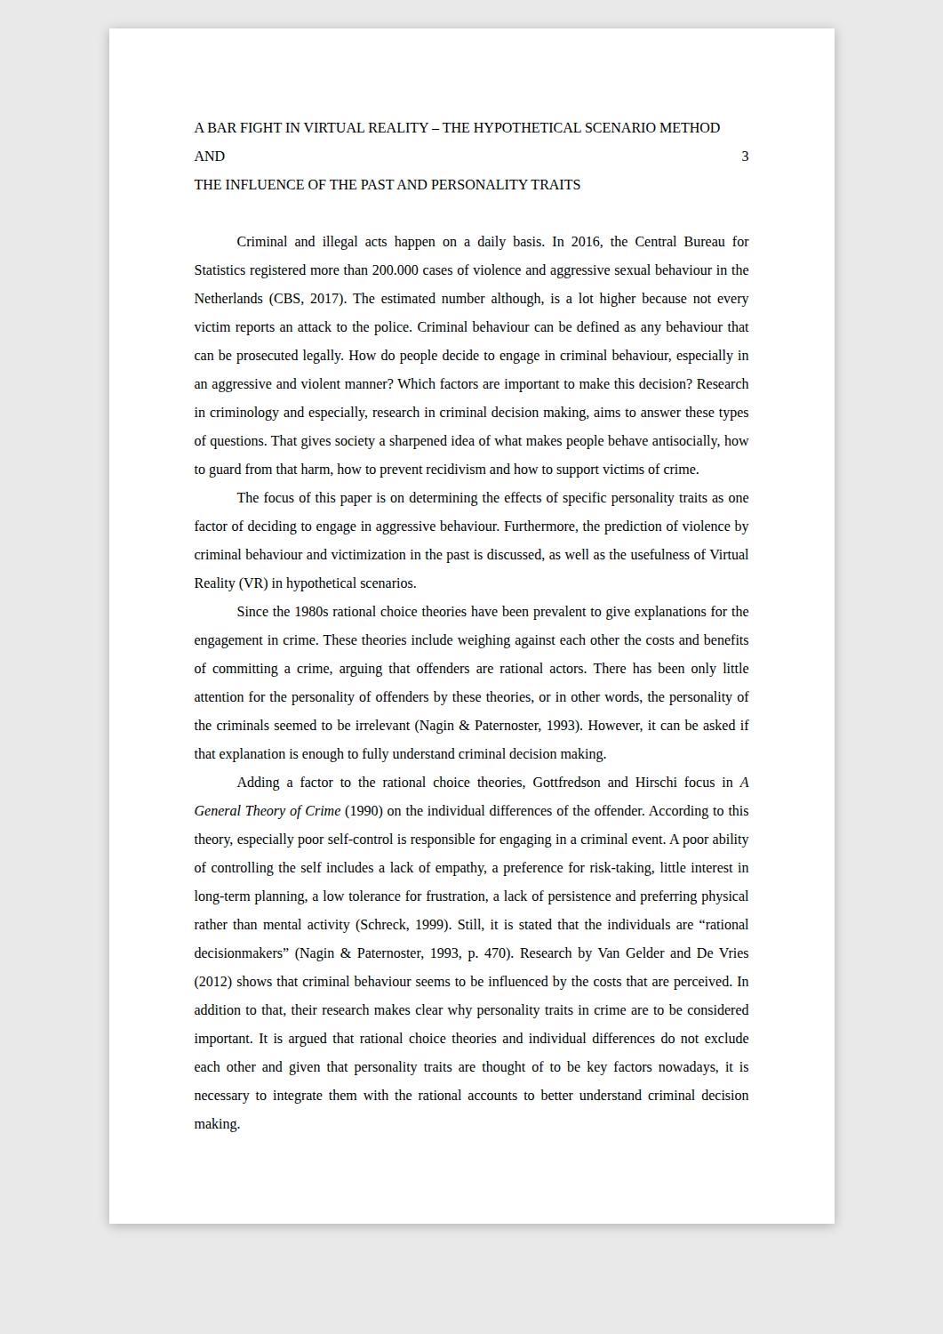A BAR FIGHT IN VIRTUAL REALITY – THE HYPOTHETICAL SCENARIO METHOD AND THE INFLUENCE OF THE PAST AND PERSONALITY TRAITS 3
Criminal and illegal acts happen on a daily basis. In 2016, the Central Bureau for Statistics registered more than 200.000 cases of violence and aggressive sexual behaviour in the Netherlands (CBS, 2017). The estimated number although, is a lot higher because not every victim reports an attack to the police. Criminal behaviour can be defined as any behaviour that can be prosecuted legally. How do people decide to engage in criminal behaviour, especially in an aggressive and violent manner? Which factors are important to make this decision? Research in criminology and especially, research in criminal decision making, aims to answer these types of questions. That gives society a sharpened idea of what makes people behave antisocially, how to guard from that harm, how to prevent recidivism and how to support victims of crime.
The focus of this paper is on determining the effects of specific personality traits as one factor of deciding to engage in aggressive behaviour. Furthermore, the prediction of violence by criminal behaviour and victimization in the past is discussed, as well as the usefulness of Virtual Reality (VR) in hypothetical scenarios.
Since the 1980s rational choice theories have been prevalent to give explanations for the engagement in crime. These theories include weighing against each other the costs and benefits of committing a crime, arguing that offenders are rational actors. There has been only little attention for the personality of offenders by these theories, or in other words, the personality of the criminals seemed to be irrelevant (Nagin & Paternoster, 1993). However, it can be asked if that explanation is enough to fully understand criminal decision making.
Adding a factor to the rational choice theories, Gottfredson and Hirschi focus in A General Theory of Crime (1990) on the individual differences of the offender. According to this theory, especially poor self-control is responsible for engaging in a criminal event. A poor ability of controlling the self includes a lack of empathy, a preference for risk-taking, little interest in long-term planning, a low tolerance for frustration, a lack of persistence and preferring physical rather than mental activity (Schreck, 1999). Still, it is stated that the individuals are “rational decisionmakers” (Nagin & Paternoster, 1993, p. 470). Research by Van Gelder and De Vries (2012) shows that criminal behaviour seems to be influenced by the costs that are perceived. In addition to that, their research makes clear why personality traits in crime are to be considered important. It is argued that rational choice theories and individual differences do not exclude each other and given that personality traits are thought of to be key factors nowadays, it is necessary to integrate them with the rational accounts to better understand criminal decision making.